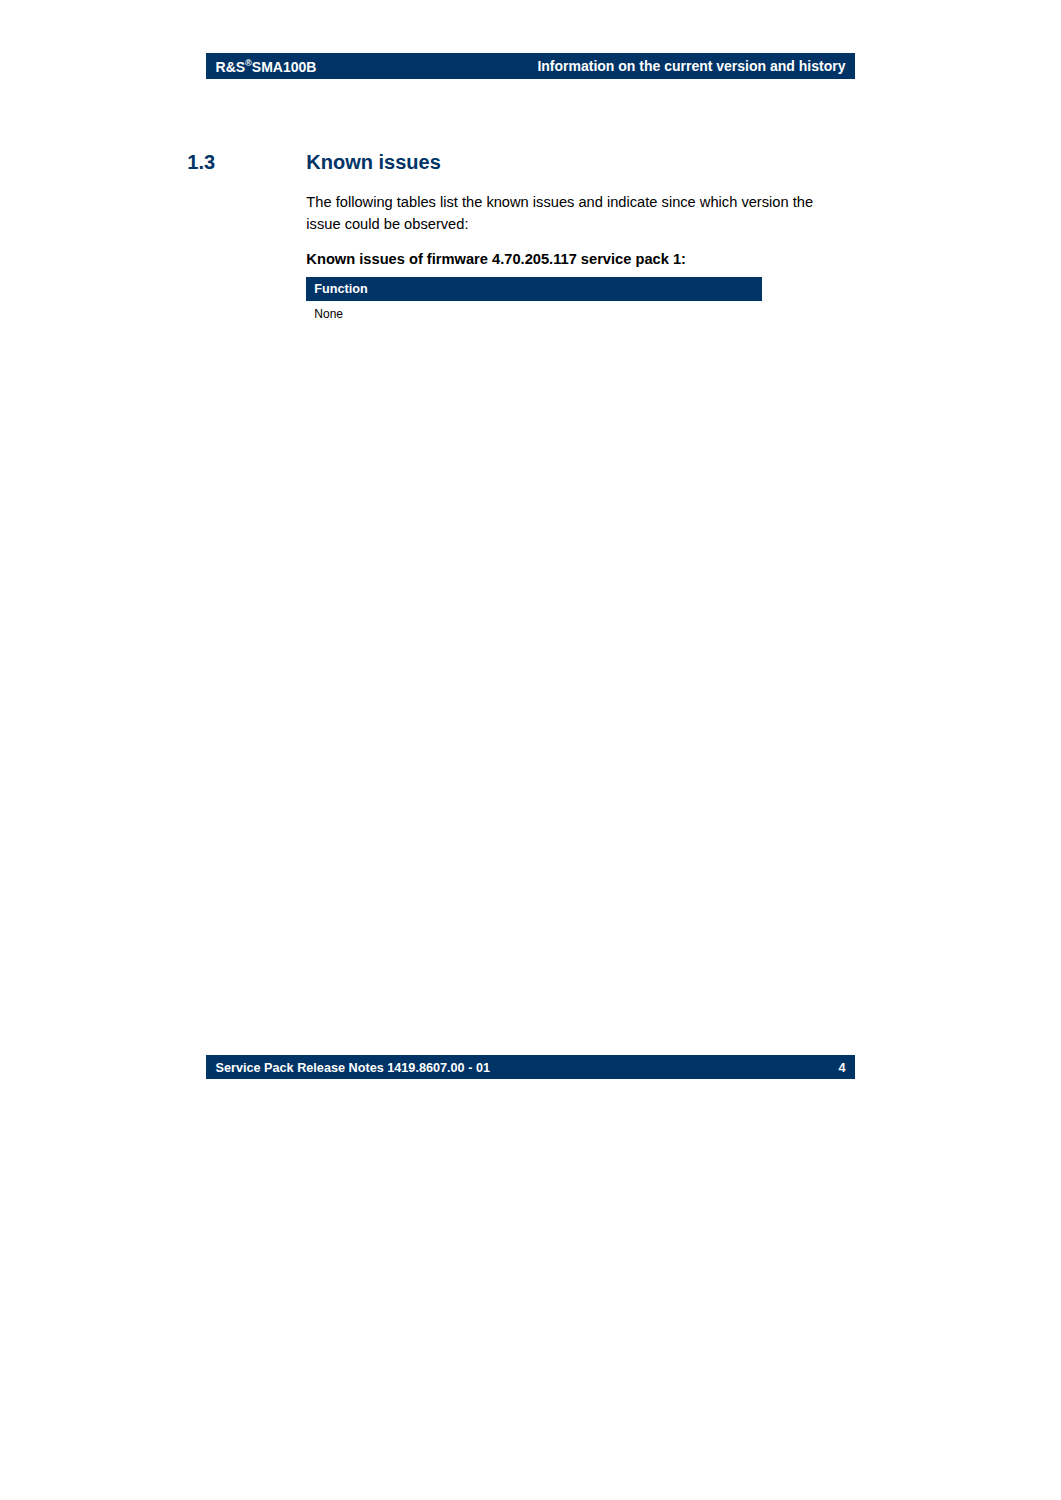R&S®SMA100B Information on the current version and history
1.3 Known issues
The following tables list the known issues and indicate since which version the issue could be observed:
Known issues of firmware 4.70.205.117 service pack 1:
| Function |
| --- |
| None |
Service Pack Release Notes 1419.8607.00 - 01 4